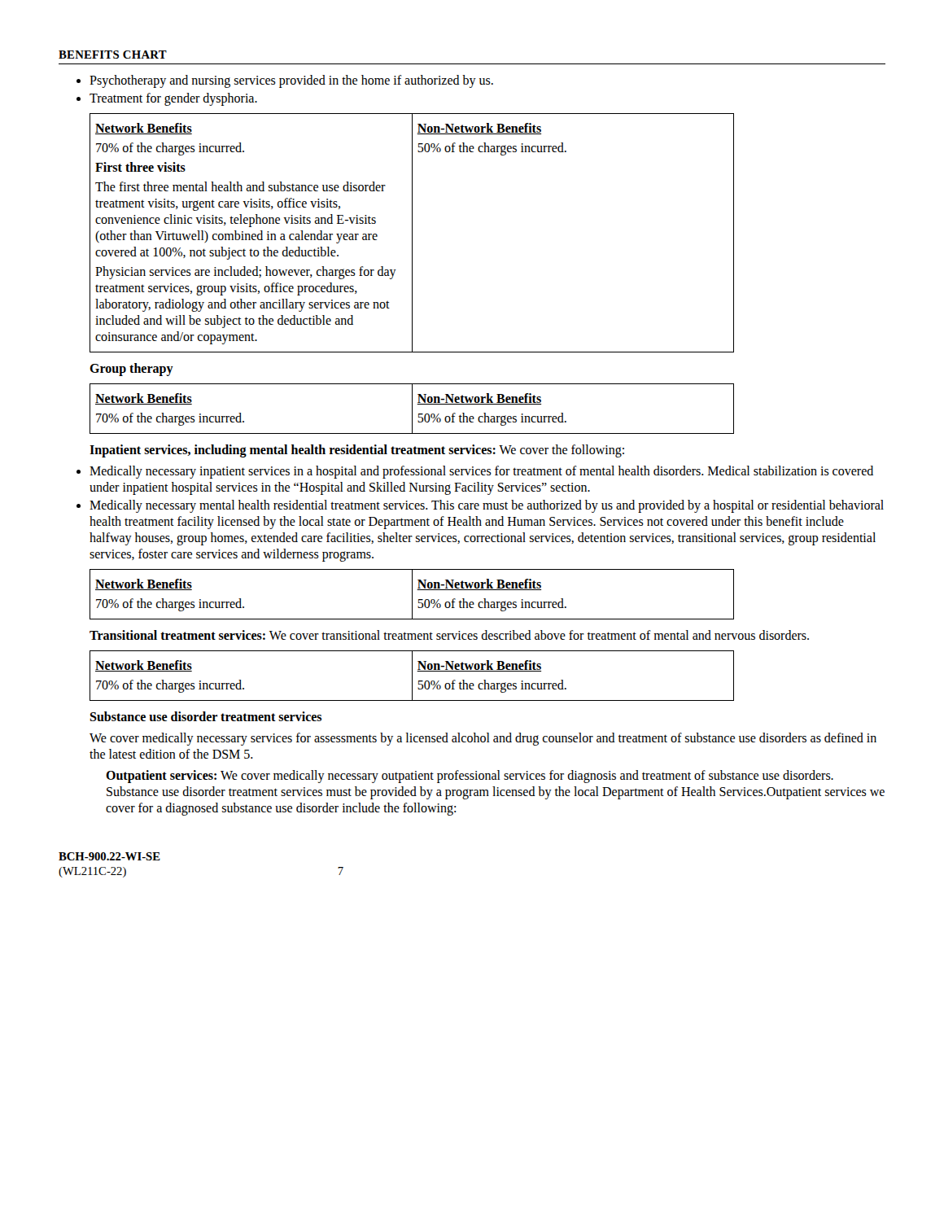BENEFITS CHART
Psychotherapy and nursing services provided in the home if authorized by us.
Treatment for gender dysphoria.
| Network Benefits 70% of the charges incurred. First three visits The first three mental health and substance use disorder treatment visits, urgent care visits, office visits, convenience clinic visits, telephone visits and E-visits (other than Virtuwell) combined in a calendar year are covered at 100%, not subject to the deductible. Physician services are included; however, charges for day treatment services, group visits, office procedures, laboratory, radiology and other ancillary services are not included and will be subject to the deductible and coinsurance and/or copayment. | Non-Network Benefits 50% of the charges incurred. |
Group therapy
| Network Benefits 70% of the charges incurred. | Non-Network Benefits 50% of the charges incurred. |
Inpatient services, including mental health residential treatment services: We cover the following:
Medically necessary inpatient services in a hospital and professional services for treatment of mental health disorders. Medical stabilization is covered under inpatient hospital services in the “Hospital and Skilled Nursing Facility Services” section.
Medically necessary mental health residential treatment services. This care must be authorized by us and provided by a hospital or residential behavioral health treatment facility licensed by the local state or Department of Health and Human Services. Services not covered under this benefit include halfway houses, group homes, extended care facilities, shelter services, correctional services, detention services, transitional services, group residential services, foster care services and wilderness programs.
| Network Benefits 70% of the charges incurred. | Non-Network Benefits 50% of the charges incurred. |
Transitional treatment services: We cover transitional treatment services described above for treatment of mental and nervous disorders.
| Network Benefits 70% of the charges incurred. | Non-Network Benefits 50% of the charges incurred. |
Substance use disorder treatment services
We cover medically necessary services for assessments by a licensed alcohol and drug counselor and treatment of substance use disorders as defined in the latest edition of the DSM 5.
Outpatient services: We cover medically necessary outpatient professional services for diagnosis and treatment of substance use disorders. Substance use disorder treatment services must be provided by a program licensed by the local Department of Health Services.Outpatient services we cover for a diagnosed substance use disorder include the following:
BCH-900.22-WI-SE
(WL211C-22)
7